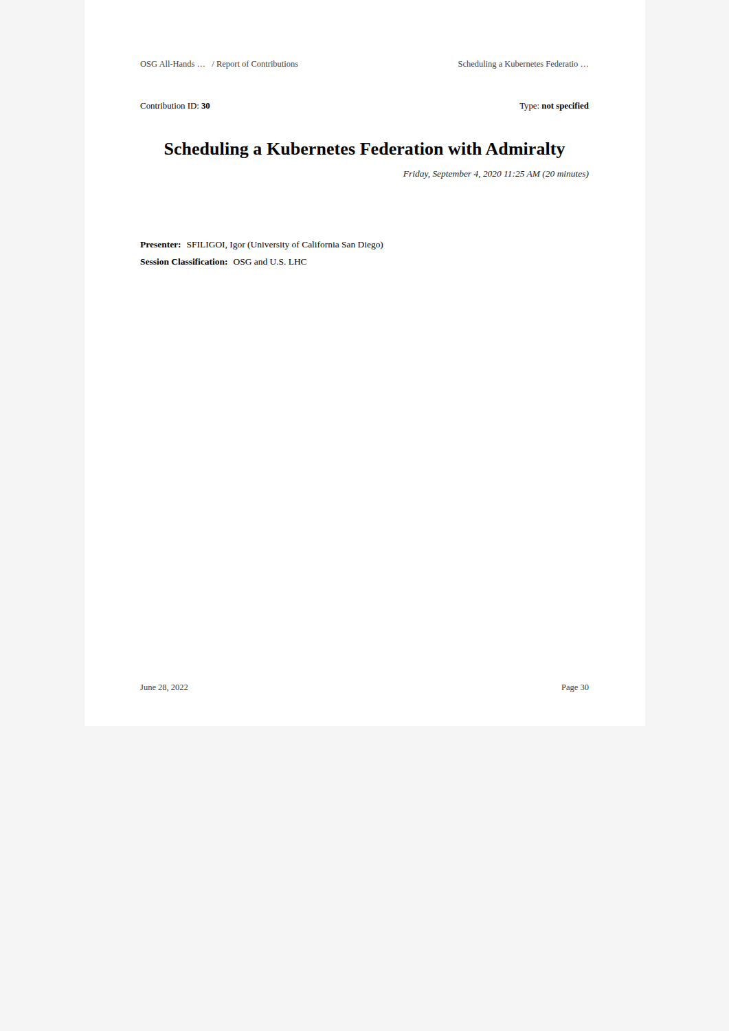OSG All-Hands … / Report of Contributions
Scheduling a Kubernetes Federatio …
Contribution ID: 30
Type: not specified
Scheduling a Kubernetes Federation with Admiralty
Friday, September 4, 2020 11:25 AM (20 minutes)
Presenter: SFILIGOI, Igor (University of California San Diego)
Session Classification: OSG and U.S. LHC
June 28, 2022
Page 30